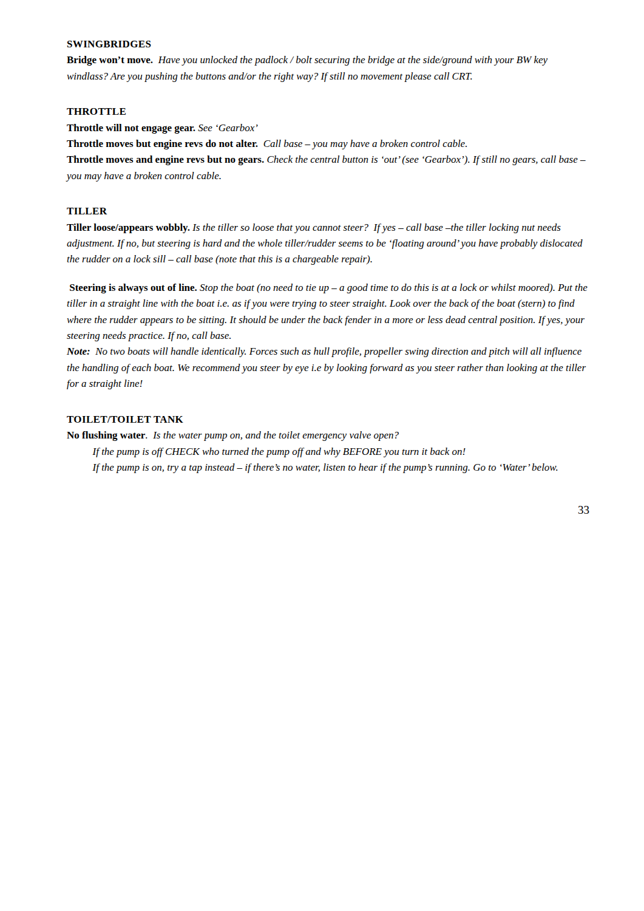SWINGBRIDGES
Bridge won’t move. Have you unlocked the padlock / bolt securing the bridge at the side/ground with your BW key windlass? Are you pushing the buttons and/or the right way? If still no movement please call CRT.
THROTTLE
Throttle will not engage gear. See ‘Gearbox’
Throttle moves but engine revs do not alter. Call base – you may have a broken control cable.
Throttle moves and engine revs but no gears. Check the central button is ‘out’ (see ‘Gearbox’). If still no gears, call base – you may have a broken control cable.
TILLER
Tiller loose/appears wobbly. Is the tiller so loose that you cannot steer? If yes – call base –the tiller locking nut needs adjustment. If no, but steering is hard and the whole tiller/rudder seems to be ‘floating around’ you have probably dislocated the rudder on a lock sill – call base (note that this is a chargeable repair).
Steering is always out of line. Stop the boat (no need to tie up – a good time to do this is at a lock or whilst moored). Put the tiller in a straight line with the boat i.e. as if you were trying to steer straight. Look over the back of the boat (stern) to find where the rudder appears to be sitting. It should be under the back fender in a more or less dead central position. If yes, your steering needs practice. If no, call base.
Note: No two boats will handle identically. Forces such as hull profile, propeller swing direction and pitch will all influence the handling of each boat. We recommend you steer by eye i.e by looking forward as you steer rather than looking at the tiller for a straight line!
TOILET/TOILET TANK
No flushing water. Is the water pump on, and the toilet emergency valve open?
If the pump is off CHECK who turned the pump off and why BEFORE you turn it back on!
If the pump is on, try a tap instead – if there’s no water, listen to hear if the pump’s running. Go to ‘Water’ below.
33